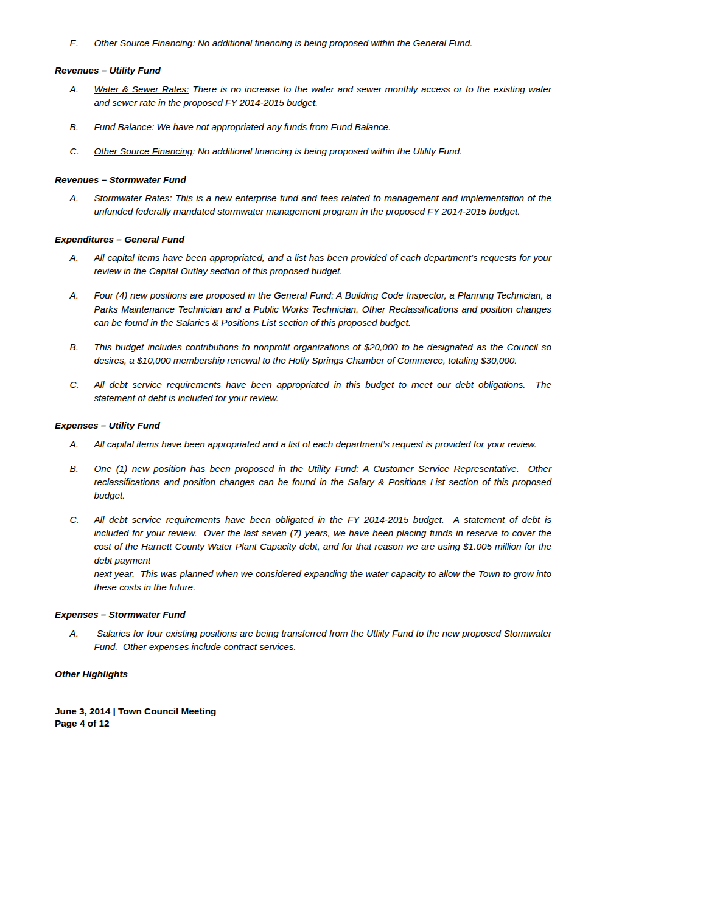E.
Other Source Financing: No additional financing is being proposed within the General Fund.
Revenues – Utility Fund
A.
Water & Sewer Rates: There is no increase to the water and sewer monthly access or to the existing water and sewer rate in the proposed FY 2014-2015 budget.
B.
Fund Balance: We have not appropriated any funds from Fund Balance.
C.
Other Source Financing: No additional financing is being proposed within the Utility Fund.
Revenues – Stormwater Fund
A.
Stormwater Rates: This is a new enterprise fund and fees related to management and implementation of the unfunded federally mandated stormwater management program in the proposed FY 2014-2015 budget.
Expenditures – General Fund
A.
All capital items have been appropriated, and a list has been provided of each department’s requests for your review in the Capital Outlay section of this proposed budget.
A.
Four (4) new positions are proposed in the General Fund: A Building Code Inspector, a Planning Technician, a Parks Maintenance Technician and a Public Works Technician. Other Reclassifications and position changes can be found in the Salaries & Positions List section of this proposed budget.
B.
This budget includes contributions to nonprofit organizations of $20,000 to be designated as the Council so desires, a $10,000 membership renewal to the Holly Springs Chamber of Commerce, totaling $30,000.
C.
All debt service requirements have been appropriated in this budget to meet our debt obligations. The statement of debt is included for your review.
Expenses – Utility Fund
A.
All capital items have been appropriated and a list of each department’s request is provided for your review.
B.
One (1) new position has been proposed in the Utility Fund: A Customer Service Representative. Other reclassifications and position changes can be found in the Salary & Positions List section of this proposed budget.
C.
All debt service requirements have been obligated in the FY 2014-2015 budget. A statement of debt is included for your review. Over the last seven (7) years, we have been placing funds in reserve to cover the cost of the Harnett County Water Plant Capacity debt, and for that reason we are using $1.005 million for the debt payment
next year. This was planned when we considered expanding the water capacity to allow the Town to grow into these costs in the future.
Expenses – Stormwater Fund
A.
Salaries for four existing positions are being transferred from the Utliity Fund to the new proposed Stormwater Fund. Other expenses include contract services.
Other Highlights
June 3, 2014 | Town Council Meeting
Page 4 of 12